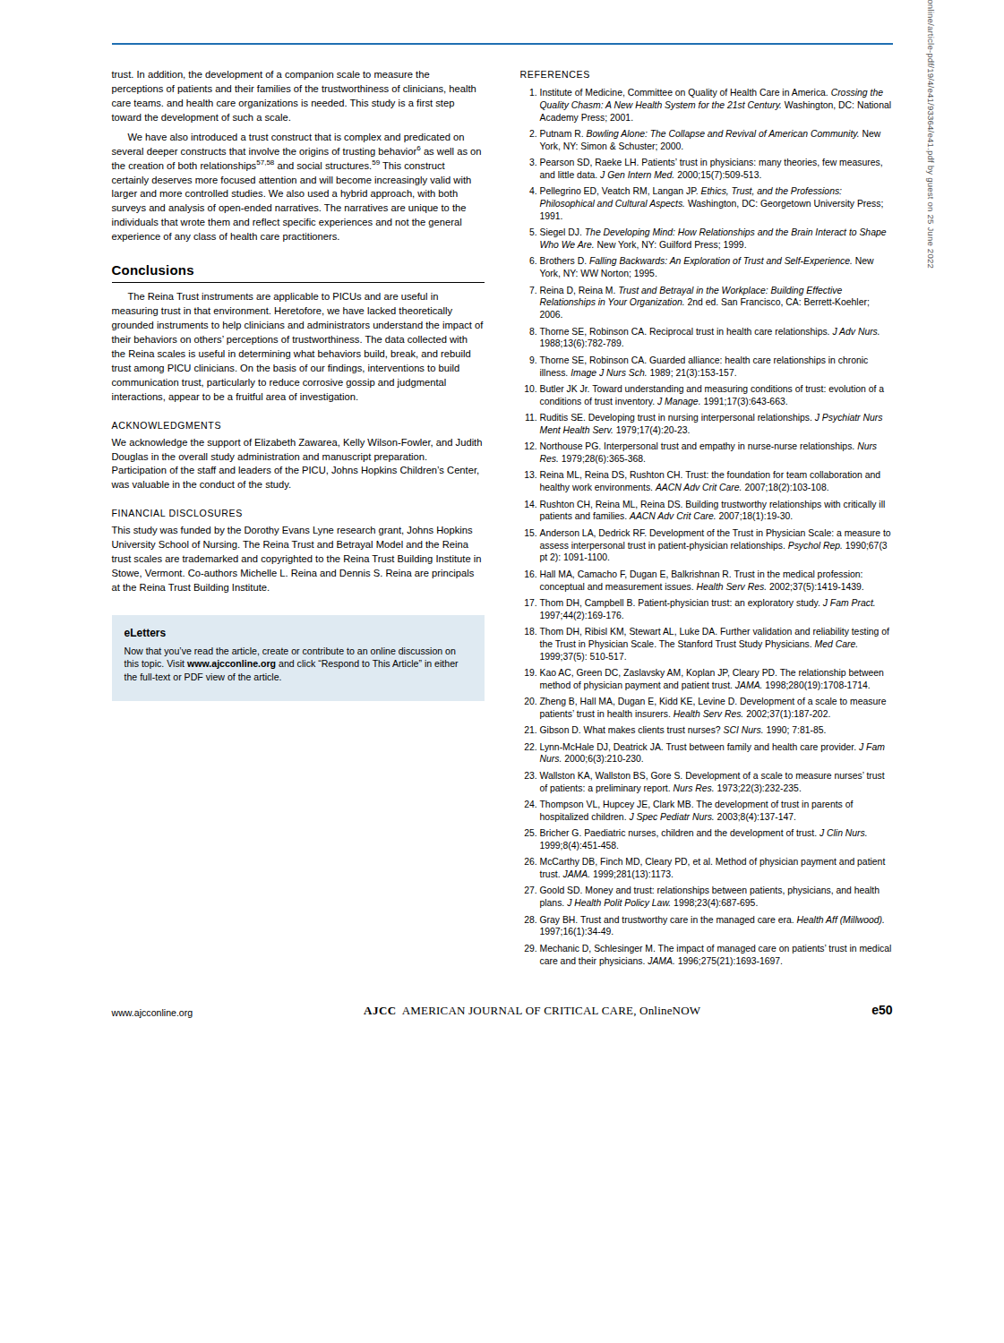trust. In addition, the development of a companion scale to measure the perceptions of patients and their families of the trustworthiness of clinicians, health care teams. and health care organizations is needed. This study is a first step toward the development of such a scale.
We have also introduced a trust construct that is complex and predicated on several deeper constructs that involve the origins of trusting behavior6 as well as on the creation of both relationships57,58 and social structures.59 This construct certainly deserves more focused attention and will become increasingly valid with larger and more controlled studies. We also used a hybrid approach, with both surveys and analysis of open-ended narratives. The narratives are unique to the individuals that wrote them and reflect specific experiences and not the general experience of any class of health care practitioners.
Conclusions
The Reina Trust instruments are applicable to PICUs and are useful in measuring trust in that environment. Heretofore, we have lacked theoretically grounded instruments to help clinicians and administrators understand the impact of their behaviors on others’ perceptions of trustworthiness. The data collected with the Reina scales is useful in determining what behaviors build, break, and rebuild trust among PICU clinicians. On the basis of our findings, interventions to build communication trust, particularly to reduce corrosive gossip and judgmental interactions, appear to be a fruitful area of investigation.
Acknowledgments
We acknowledge the support of Elizabeth Zawarea, Kelly Wilson-Fowler, and Judith Douglas in the overall study administration and manuscript preparation. Participation of the staff and leaders of the PICU, Johns Hopkins Children’s Center, was valuable in the conduct of the study.
Financial Disclosures
This study was funded by the Dorothy Evans Lyne research grant, Johns Hopkins University School of Nursing. The Reina Trust and Betrayal Model and the Reina trust scales are trademarked and copyrighted to the Reina Trust Building Institute in Stowe, Vermont. Co-authors Michelle L. Reina and Dennis S. Reina are principals at the Reina Trust Building Institute.
eLetters
Now that you’ve read the article, create or contribute to an online discussion on this topic. Visit www.ajcconline.org and click “Respond to This Article” in either the full-text or PDF view of the article.
References
Institute of Medicine, Committee on Quality of Health Care in America. Crossing the Quality Chasm: A New Health System for the 21st Century. Washington, DC: National Academy Press; 2001.
Putnam R. Bowling Alone: The Collapse and Revival of American Community. New York, NY: Simon & Schuster; 2000.
Pearson SD, Raeke LH. Patients’ trust in physicians: many theories, few measures, and little data. J Gen Intern Med. 2000;15(7):509-513.
Pellegrino ED, Veatch RM, Langan JP. Ethics, Trust, and the Professions: Philosophical and Cultural Aspects. Washington, DC: Georgetown University Press; 1991.
Siegel DJ. The Developing Mind: How Relationships and the Brain Interact to Shape Who We Are. New York, NY: Guilford Press; 1999.
Brothers D. Falling Backwards: An Exploration of Trust and Self-Experience. New York, NY: WW Norton; 1995.
Reina D, Reina M. Trust and Betrayal in the Workplace: Building Effective Relationships in Your Organization. 2nd ed. San Francisco, CA: Berrett-Koehler; 2006.
Thorne SE, Robinson CA. Reciprocal trust in health care relationships. J Adv Nurs. 1988;13(6):782-789.
Thorne SE, Robinson CA. Guarded alliance: health care relationships in chronic illness. Image J Nurs Sch. 1989; 21(3):153-157.
Butler JK Jr. Toward understanding and measuring conditions of trust: evolution of a conditions of trust inventory. J Manage. 1991;17(3):643-663.
Ruditis SE. Developing trust in nursing interpersonal relationships. J Psychiatr Nurs Ment Health Serv. 1979;17(4):20-23.
Northouse PG. Interpersonal trust and empathy in nurse-nurse relationships. Nurs Res. 1979;28(6):365-368.
Reina ML, Reina DS, Rushton CH. Trust: the foundation for team collaboration and healthy work environments. AACN Adv Crit Care. 2007;18(2):103-108.
Rushton CH, Reina ML, Reina DS. Building trustworthy relationships with critically ill patients and families. AACN Adv Crit Care. 2007;18(1):19-30.
Anderson LA, Dedrick RF. Development of the Trust in Physician Scale: a measure to assess interpersonal trust in patient-physician relationships. Psychol Rep. 1990;67(3 pt 2): 1091-1100.
Hall MA, Camacho F, Dugan E, Balkrishnan R. Trust in the medical profession: conceptual and measurement issues. Health Serv Res. 2002;37(5):1419-1439.
Thom DH, Campbell B. Patient-physician trust: an exploratory study. J Fam Pract. 1997;44(2):169-176.
Thom DH, Ribisl KM, Stewart AL, Luke DA. Further validation and reliability testing of the Trust in Physician Scale. The Stanford Trust Study Physicians. Med Care. 1999;37(5): 510-517.
Kao AC, Green DC, Zaslavsky AM, Koplan JP, Cleary PD. The relationship between method of physician payment and patient trust. JAMA. 1998;280(19):1708-1714.
Zheng B, Hall MA, Dugan E, Kidd KE, Levine D. Development of a scale to measure patients’ trust in health insurers. Health Serv Res. 2002;37(1):187-202.
Gibson D. What makes clients trust nurses? SCI Nurs. 1990; 7:81-85.
Lynn-McHale DJ, Deatrick JA. Trust between family and health care provider. J Fam Nurs. 2000;6(3):210-230.
Wallston KA, Wallston BS, Gore S. Development of a scale to measure nurses’ trust of patients: a preliminary report. Nurs Res. 1973;22(3):232-235.
Thompson VL, Hupcey JE, Clark MB. The development of trust in parents of hospitalized children. J Spec Pediatr Nurs. 2003;8(4):137-147.
Bricher G. Paediatric nurses, children and the development of trust. J Clin Nurs. 1999;8(4):451-458.
McCarthy DB, Finch MD, Cleary PD, et al. Method of physician payment and patient trust. JAMA. 1999;281(13):1173.
Goold SD. Money and trust: relationships between patients, physicians, and health plans. J Health Polit Policy Law. 1998;23(4):687-695.
Gray BH. Trust and trustworthy care in the managed care era. Health Aff (Millwood). 1997;16(1):34-49.
Mechanic D, Schlesinger M. The impact of managed care on patients’ trust in medical care and their physicians. JAMA. 1996;275(21):1693-1697.
www.ajcconline.org
AJCCAMERICAN JOURNAL OF CRITICAL CARE, OnlineNOW
e50
Downloaded from http://aacnjournals.org/ajcconline/article-pdf/19/4/e41/93364/e41.pdf by guest on 25 June 2022